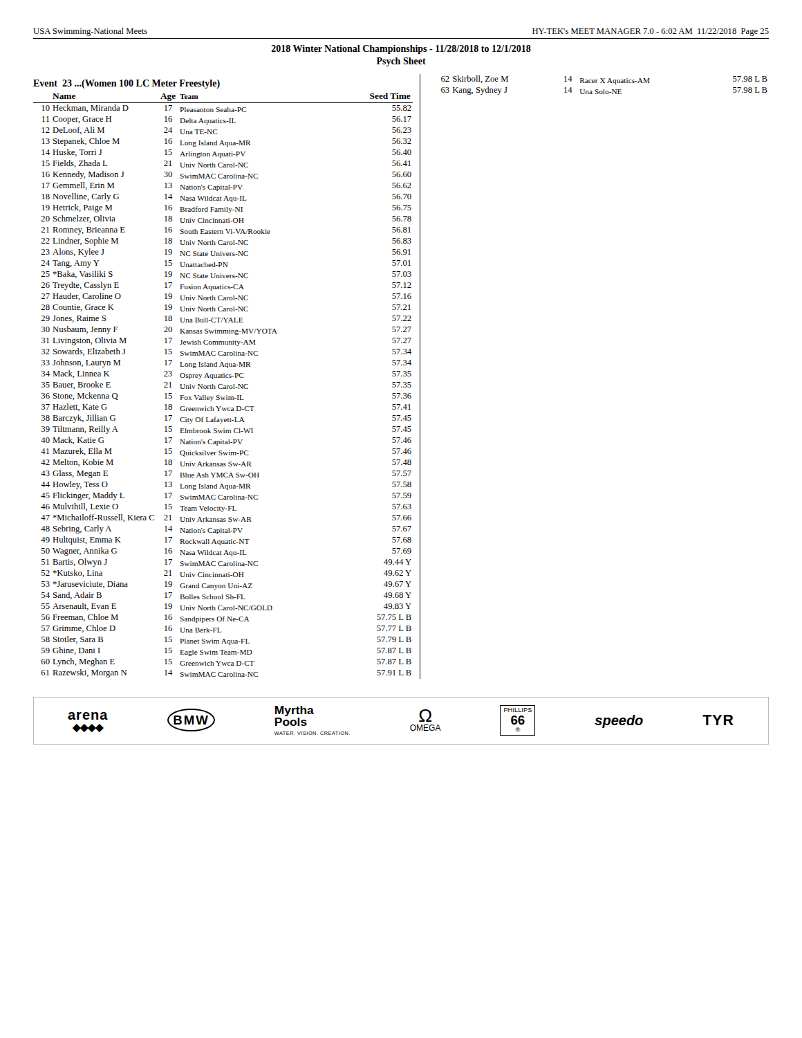USA Swimming-National Meets HY-TEK's MEET MANAGER 7.0 - 6:02 AM 11/22/2018 Page 25
2018 Winter National Championships - 11/28/2018 to 12/1/2018
Psych Sheet
Event 23 ...(Women 100 LC Meter Freestyle)
| | Name | Age | Team | Seed Time |
| --- | --- | --- | --- | --- |
| 10 | Heckman, Miranda D | 17 | Pleasanton Seaha-PC | 55.82 |
| 11 | Cooper, Grace H | 16 | Delta Aquatics-IL | 56.17 |
| 12 | DeLoof, Ali M | 24 | Una TE-NC | 56.23 |
| 13 | Stepanek, Chloe M | 16 | Long Island Aqua-MR | 56.32 |
| 14 | Huske, Torri J | 15 | Arlington Aquati-PV | 56.40 |
| 15 | Fields, Zhada L | 21 | Univ North Carol-NC | 56.41 |
| 16 | Kennedy, Madison J | 30 | SwimMAC Carolina-NC | 56.60 |
| 17 | Gemmell, Erin M | 13 | Nation's Capital-PV | 56.62 |
| 18 | Novelline, Carly G | 14 | Nasa Wildcat Aqu-IL | 56.70 |
| 19 | Hetrick, Paige M | 16 | Bradford Family-NI | 56.75 |
| 20 | Schmelzer, Olivia | 18 | Univ Cincinnati-OH | 56.78 |
| 21 | Romney, Brieanna E | 16 | South Eastern Vi-VA/Rookie | 56.81 |
| 22 | Lindner, Sophie M | 18 | Univ North Carol-NC | 56.83 |
| 23 | Alons, Kylee J | 19 | NC State Univers-NC | 56.91 |
| 24 | Tang, Amy Y | 15 | Unattached-PN | 57.01 |
| 25 | *Baka, Vasiliki S | 19 | NC State Univers-NC | 57.03 |
| 26 | Treydte, Casslyn E | 17 | Fusion Aquatics-CA | 57.12 |
| 27 | Hauder, Caroline O | 19 | Univ North Carol-NC | 57.16 |
| 28 | Countie, Grace K | 19 | Univ North Carol-NC | 57.21 |
| 29 | Jones, Raime S | 18 | Una Bull-CT/YALE | 57.22 |
| 30 | Nusbaum, Jenny F | 20 | Kansas Swimming-MV/YOTA | 57.27 |
| 31 | Livingston, Olivia M | 17 | Jewish Community-AM | 57.27 |
| 32 | Sowards, Elizabeth J | 15 | SwimMAC Carolina-NC | 57.34 |
| 33 | Johnson, Lauryn M | 17 | Long Island Aqua-MR | 57.34 |
| 34 | Mack, Linnea K | 23 | Osprey Aquatics-PC | 57.35 |
| 35 | Bauer, Brooke E | 21 | Univ North Carol-NC | 57.35 |
| 36 | Stone, Mckenna Q | 15 | Fox Valley Swim-IL | 57.36 |
| 37 | Hazlett, Kate G | 18 | Greenwich Ywca D-CT | 57.41 |
| 38 | Barczyk, Jillian G | 17 | City Of Lafayett-LA | 57.45 |
| 39 | Tiltmann, Reilly A | 15 | Elmbrook Swim Cl-WI | 57.45 |
| 40 | Mack, Katie G | 17 | Nation's Capital-PV | 57.46 |
| 41 | Mazurek, Ella M | 15 | Quicksilver Swim-PC | 57.46 |
| 42 | Melton, Kobie M | 18 | Univ Arkansas Sw-AR | 57.48 |
| 43 | Glass, Megan E | 17 | Blue Ash YMCA Sw-OH | 57.57 |
| 44 | Howley, Tess O | 13 | Long Island Aqua-MR | 57.58 |
| 45 | Flickinger, Maddy L | 17 | SwimMAC Carolina-NC | 57.59 |
| 46 | Mulvihill, Lexie O | 15 | Team Velocity-FL | 57.63 |
| 47 | *Michailoff-Russell, Kiera C | 21 | Univ Arkansas Sw-AR | 57.66 |
| 48 | Sebring, Carly A | 14 | Nation's Capital-PV | 57.67 |
| 49 | Hultquist, Emma K | 17 | Rockwall Aquatic-NT | 57.68 |
| 50 | Wagner, Annika G | 16 | Nasa Wildcat Aqu-IL | 57.69 |
| 51 | Bartis, Olwyn J | 17 | SwimMAC Carolina-NC | 49.44 Y |
| 52 | *Kutsko, Lina | 21 | Univ Cincinnati-OH | 49.62 Y |
| 53 | *Jaruseviciute, Diana | 19 | Grand Canyon Uni-AZ | 49.67 Y |
| 54 | Sand, Adair B | 17 | Bolles School Sh-FL | 49.68 Y |
| 55 | Arsenault, Evan E | 19 | Univ North Carol-NC/GOLD | 49.83 Y |
| 56 | Freeman, Chloe M | 16 | Sandpipers Of Ne-CA | 57.75 L B |
| 57 | Grimme, Chloe D | 16 | Una Berk-FL | 57.77 L B |
| 58 | Stotler, Sara B | 15 | Planet Swim Aqua-FL | 57.79 L B |
| 59 | Ghine, Dani I | 15 | Eagle Swim Team-MD | 57.87 L B |
| 60 | Lynch, Meghan E | 15 | Greenwich Ywca D-CT | 57.87 L B |
| 61 | Razewski, Morgan N | 14 | SwimMAC Carolina-NC | 57.91 L B |
| 62 | Skirboll, Zoe M | 14 | Racer X Aquatics-AM | 57.98 L B |
| 63 | Kang, Sydney J | 14 | Una Solo-NE | 57.98 L B |
arena
◆◆◆◆
BMW
Myrtha Pools WATER. VISION. CREATION.
ΩOMEGA
PHILLIPS66®
speedo
TYR